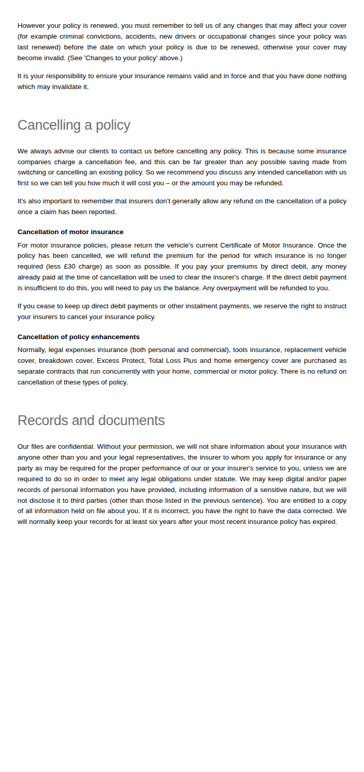However your policy is renewed, you must remember to tell us of any changes that may affect your cover (for example criminal convictions, accidents, new drivers or occupational changes since your policy was last renewed) before the date on which your policy is due to be renewed, otherwise your cover may become invalid. (See 'Changes to your policy' above.)
It is your responsibility to ensure your insurance remains valid and in force and that you have done nothing which may invalidate it.
Cancelling a policy
We always advise our clients to contact us before cancelling any policy. This is because some insurance companies charge a cancellation fee, and this can be far greater than any possible saving made from switching or cancelling an existing policy. So we recommend you discuss any intended cancellation with us first so we can tell you how much it will cost you – or the amount you may be refunded.
It's also important to remember that insurers don't generally allow any refund on the cancellation of a policy once a claim has been reported.
Cancellation of motor insurance
For motor insurance policies, please return the vehicle's current Certificate of Motor Insurance. Once the policy has been cancelled, we will refund the premium for the period for which insurance is no longer required (less £30 charge) as soon as possible. If you pay your premiums by direct debit, any money already paid at the time of cancellation will be used to clear the insurer's charge. If the direct debit payment is insufficient to do this, you will need to pay us the balance. Any overpayment will be refunded to you.
If you cease to keep up direct debit payments or other instalment payments, we reserve the right to instruct your insurers to cancel your insurance policy.
Cancellation of policy enhancements
Normally, legal expenses insurance (both personal and commercial), tools insurance, replacement vehicle cover, breakdown cover, Excess Protect, Total Loss Plus and home emergency cover are purchased as separate contracts that run concurrently with your home, commercial or motor policy. There is no refund on cancellation of these types of policy.
Records and documents
Our files are confidential. Without your permission, we will not share information about your insurance with anyone other than you and your legal representatives, the insurer to whom you apply for insurance or any party as may be required for the proper performance of our or your insurer's service to you, unless we are required to do so in order to meet any legal obligations under statute. We may keep digital and/or paper records of personal information you have provided, including information of a sensitive nature, but we will not disclose it to third parties (other than those listed in the previous sentence). You are entitled to a copy of all information held on file about you. If it is incorrect, you have the right to have the data corrected. We will normally keep your records for at least six years after your most recent insurance policy has expired.